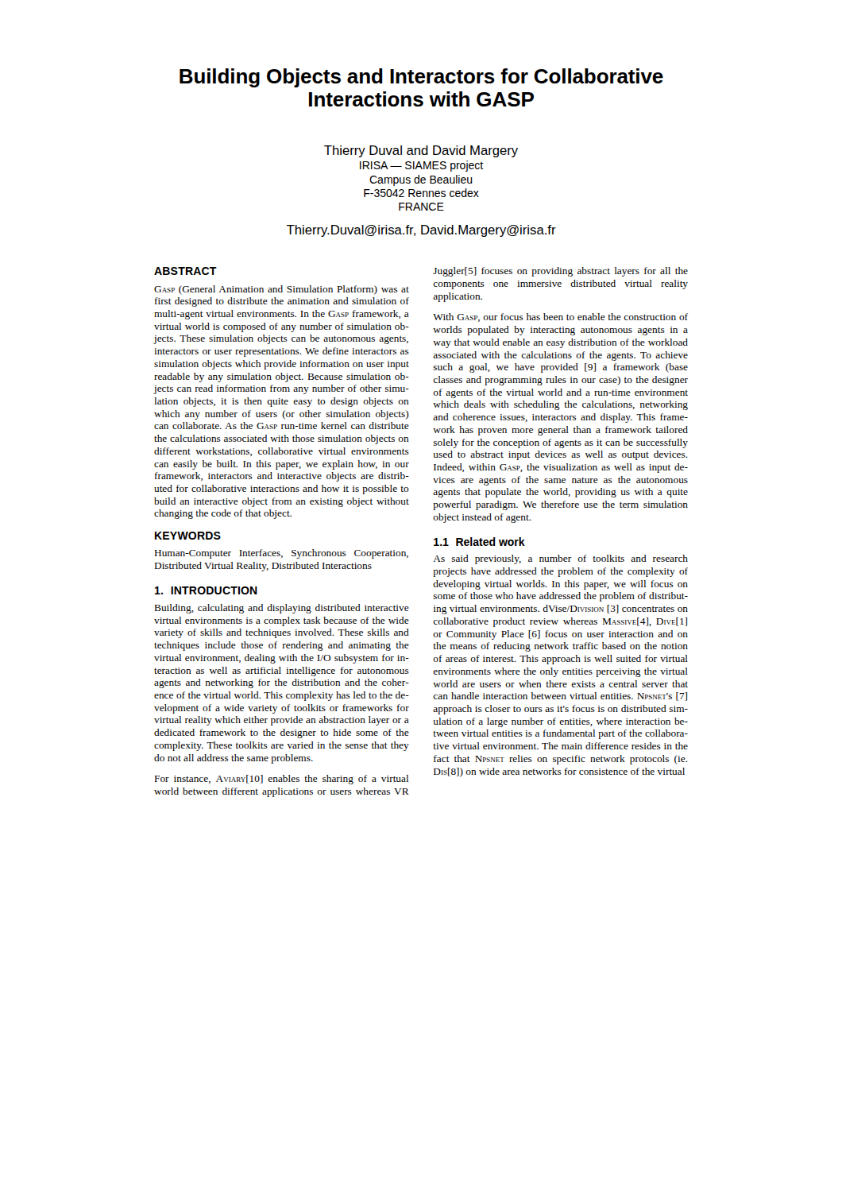Building Objects and Interactors for Collaborative
Interactions with GASP
Thierry Duval and David Margery
IRISA — SIAMES project
Campus de Beaulieu
F-35042 Rennes cedex
FRANCE
Thierry.Duval@irisa.fr, David.Margery@irisa.fr
ABSTRACT
Gasp (General Animation and Simulation Platform) was at first designed to distribute the animation and simulation of multi-agent virtual environments. In the Gasp framework, a virtual world is composed of any number of simulation objects. These simulation objects can be autonomous agents, interactors or user representations. We define interactors as simulation objects which provide information on user input readable by any simulation object. Because simulation objects can read information from any number of other simulation objects, it is then quite easy to design objects on which any number of users (or other simulation objects) can collaborate. As the Gasp run-time kernel can distribute the calculations associated with those simulation objects on different workstations, collaborative virtual environments can easily be built. In this paper, we explain how, in our framework, interactors and interactive objects are distributed for collaborative interactions and how it is possible to build an interactive object from an existing object without changing the code of that object.
Keywords
Human-Computer Interfaces, Synchronous Cooperation, Distributed Virtual Reality, Distributed Interactions
1. INTRODUCTION
Building, calculating and displaying distributed interactive virtual environments is a complex task because of the wide variety of skills and techniques involved. These skills and techniques include those of rendering and animating the virtual environment, dealing with the I/O subsystem for interaction as well as artificial intelligence for autonomous agents and networking for the distribution and the coherence of the virtual world. This complexity has led to the development of a wide variety of toolkits or frameworks for virtual reality which either provide an abstraction layer or a dedicated framework to the designer to hide some of the complexity. These toolkits are varied in the sense that they do not all address the same problems.
For instance, Aviary[10] enables the sharing of a virtual world between different applications or users whereas VR Juggler[5] focuses on providing abstract layers for all the components one immersive distributed virtual reality application.
With Gasp, our focus has been to enable the construction of worlds populated by interacting autonomous agents in a way that would enable an easy distribution of the workload associated with the calculations of the agents. To achieve such a goal, we have provided [9] a framework (base classes and programming rules in our case) to the designer of agents of the virtual world and a run-time environment which deals with scheduling the calculations, networking and coherence issues, interactors and display. This framework has proven more general than a framework tailored solely for the conception of agents as it can be successfully used to abstract input devices as well as output devices. Indeed, within Gasp, the visualization as well as input devices are agents of the same nature as the autonomous agents that populate the world, providing us with a quite powerful paradigm. We therefore use the term simulation object instead of agent.
1.1 Related work
As said previously, a number of toolkits and research projects have addressed the problem of the complexity of developing virtual worlds. In this paper, we will focus on some of those who have addressed the problem of distributing virtual environments. dVise/Division [3] concentrates on collaborative product review whereas Massive[4], Dive[1] or Community Place [6] focus on user interaction and on the means of reducing network traffic based on the notion of areas of interest. This approach is well suited for virtual environments where the only entities perceiving the virtual world are users or when there exists a central server that can handle interaction between virtual entities. Npsnet's [7] approach is closer to ours as it's focus is on distributed simulation of a large number of entities, where interaction between virtual entities is a fundamental part of the collaborative virtual environment. The main difference resides in the fact that Npsnet relies on specific network protocols (ie. Dis[8]) on wide area networks for consistence of the virtual